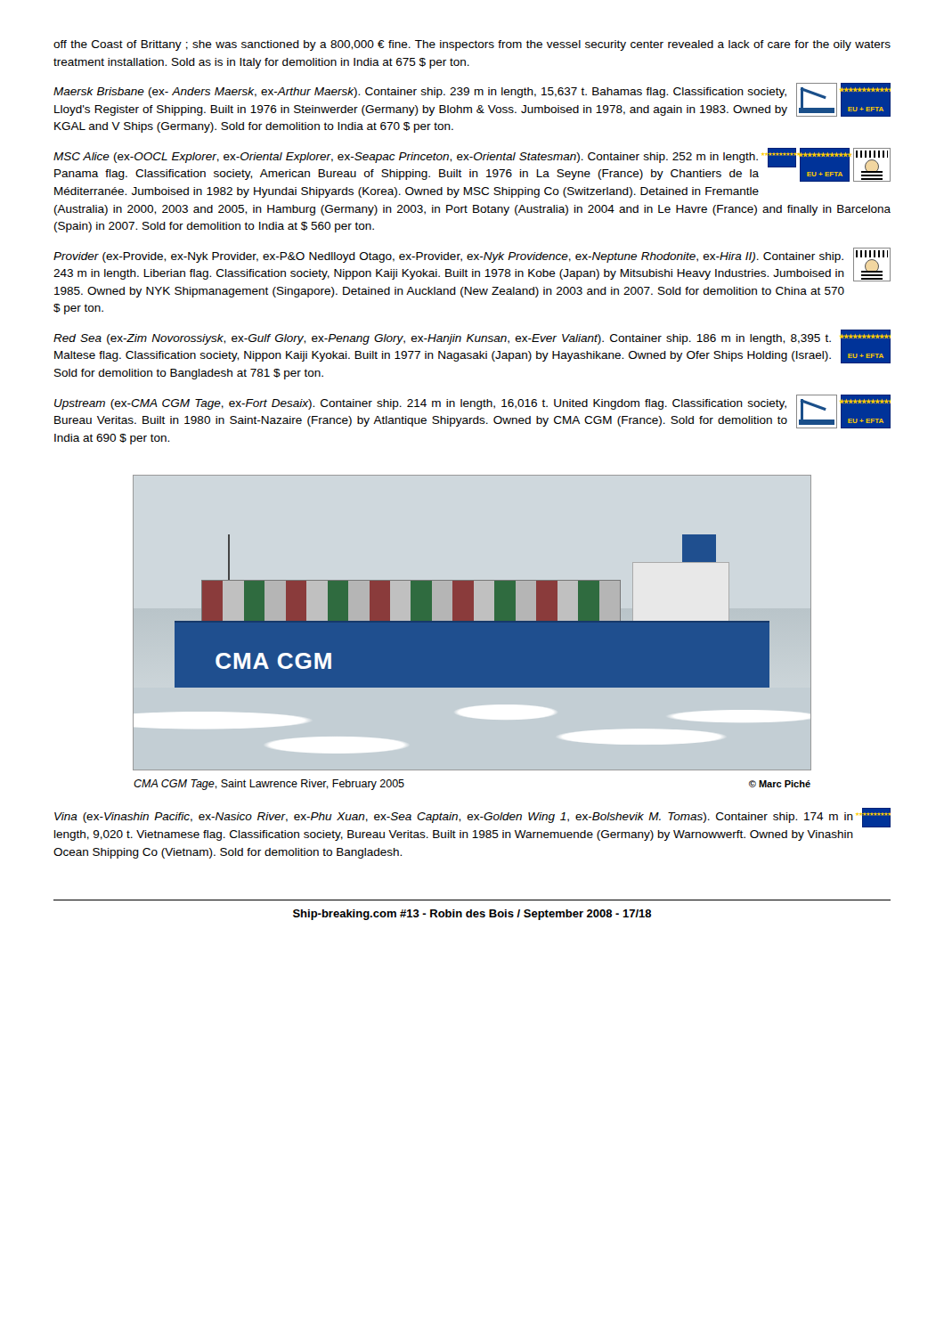off the Coast of Brittany ; she was sanctioned by a 800,000 € fine. The inspectors from the vessel security center revealed a lack of care for the oily waters treatment installation. Sold as is in Italy for demolition in India at 675 $ per ton.
★★★★★★★★★★★★
EU + EFTA
Maersk Brisbane (ex- Anders Maersk, ex-Arthur Maersk). Container ship. 239 m in length, 15,637 t. Bahamas flag. Classification society, Lloyd's Register of Shipping. Built in 1976 in Steinwerder (Germany) by Blohm & Voss. Jumboised in 1978, and again in 1983. Owned by KGAL and V Ships (Germany). Sold for demolition to India at 670 $ per ton.
★★★★★★★★★★★★
★★★★★★★★★★★★
EU + EFTA
MSC Alice (ex-OOCL Explorer, ex-Oriental Explorer, ex-Seapac Princeton, ex-Oriental Statesman). Container ship. 252 m in length. Panama flag. Classification society, American Bureau of Shipping. Built in 1976 in La Seyne (France) by Chantiers de la Méditerranée. Jumboised in 1982 by Hyundai Shipyards (Korea). Owned by MSC Shipping Co (Switzerland). Detained in Fremantle (Australia) in 2000, 2003 and 2005, in Hamburg (Germany) in 2003, in Port Botany (Australia) in 2004 and in Le Havre (France) and finally in Barcelona (Spain) in 2007. Sold for demolition to India at $ 560 per ton.
Provider (ex-Provide, ex-Nyk Provider, ex-P&O Nedlloyd Otago, ex-Provider, ex-Nyk Providence, ex-Neptune Rhodonite, ex-Hira II). Container ship. 243 m in length. Liberian flag. Classification society, Nippon Kaiji Kyokai. Built in 1978 in Kobe (Japan) by Mitsubishi Heavy Industries. Jumboised in 1985. Owned by NYK Shipmanagement (Singapore). Detained in Auckland (New Zealand) in 2003 and in 2007. Sold for demolition to China at 570 $ per ton.
★★★★★★★★★★★★
EU + EFTA
Red Sea (ex-Zim Novorossiysk, ex-Gulf Glory, ex-Penang Glory, ex-Hanjin Kunsan, ex-Ever Valiant). Container ship. 186 m in length, 8,395 t. Maltese flag. Classification society, Nippon Kaiji Kyokai. Built in 1977 in Nagasaki (Japan) by Hayashikane. Owned by Ofer Ships Holding (Israel). Sold for demolition to Bangladesh at 781 $ per ton.
★★★★★★★★★★★★
EU + EFTA
Upstream (ex-CMA CGM Tage, ex-Fort Desaix). Container ship. 214 m in length, 16,016 t. United Kingdom flag. Classification society, Bureau Veritas. Built in 1980 in Saint-Nazaire (France) by Atlantique Shipyards. Owned by CMA CGM (France). Sold for demolition to India at 690 $ per ton.
CMA CGM
CMA CGM Tage, Saint Lawrence River, February 2005
© Marc Piché
★★★★★★★★★★★★
Vina (ex-Vinashin Pacific, ex-Nasico River, ex-Phu Xuan, ex-Sea Captain, ex-Golden Wing 1, ex-Bolshevik M. Tomas). Container ship. 174 m in length, 9,020 t. Vietnamese flag. Classification society, Bureau Veritas. Built in 1985 in Warnemuende (Germany) by Warnowwerft. Owned by Vinashin Ocean Shipping Co (Vietnam). Sold for demolition to Bangladesh.
Ship-breaking.com #13 - Robin des Bois / September 2008 - 17/18